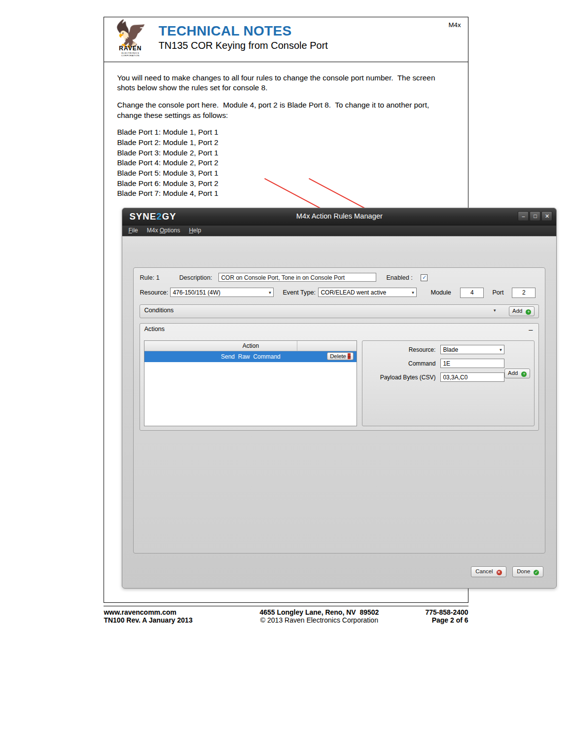M4x
🦅 RAVEN ELECTRONICS CORPORATION
TECHNICAL NOTES
TN135 COR Keying from Console Port
You will need to make changes to all four rules to change the console port number. The screen shots below show the rules set for console 8.
Change the console port here. Module 4, port 2 is Blade Port 8. To change it to another port, change these settings as follows:
Blade Port 1: Module 1, Port 1
Blade Port 2: Module 1, Port 2
Blade Port 3: Module 2, Port 1
Blade Port 4: Module 2, Port 2
Blade Port 5: Module 3, Port 1
Blade Port 6: Module 3, Port 2
Blade Port 7: Module 4, Port 1
SYNE2 GY
M4x Action Rules Manager
–□✕
File M4x Options Help
RAVEN
ELECTRONICS
CORPORATION
Rule: 1 Description: COR on Console Port, Tone in on Console Port Enabled : ✓
Resource: 476-150/151 (4W) Event Type: COR/ELEAD went active Module 4 Port 2
Conditions ▾ Add +
Actions –
Action
Send Raw Command Delete –
Resource: Blade
Command 1E
Payload Bytes (CSV) 03,3A,C0
Add +
Cancel ✕ Done ✓
| www.ravencomm.com | 4655 Longley Lane, Reno, NV 89502 | 775-858-2400 |
| TN100 Rev. A January 2013 | © 2013 Raven Electronics Corporation | Page 2 of 6 |